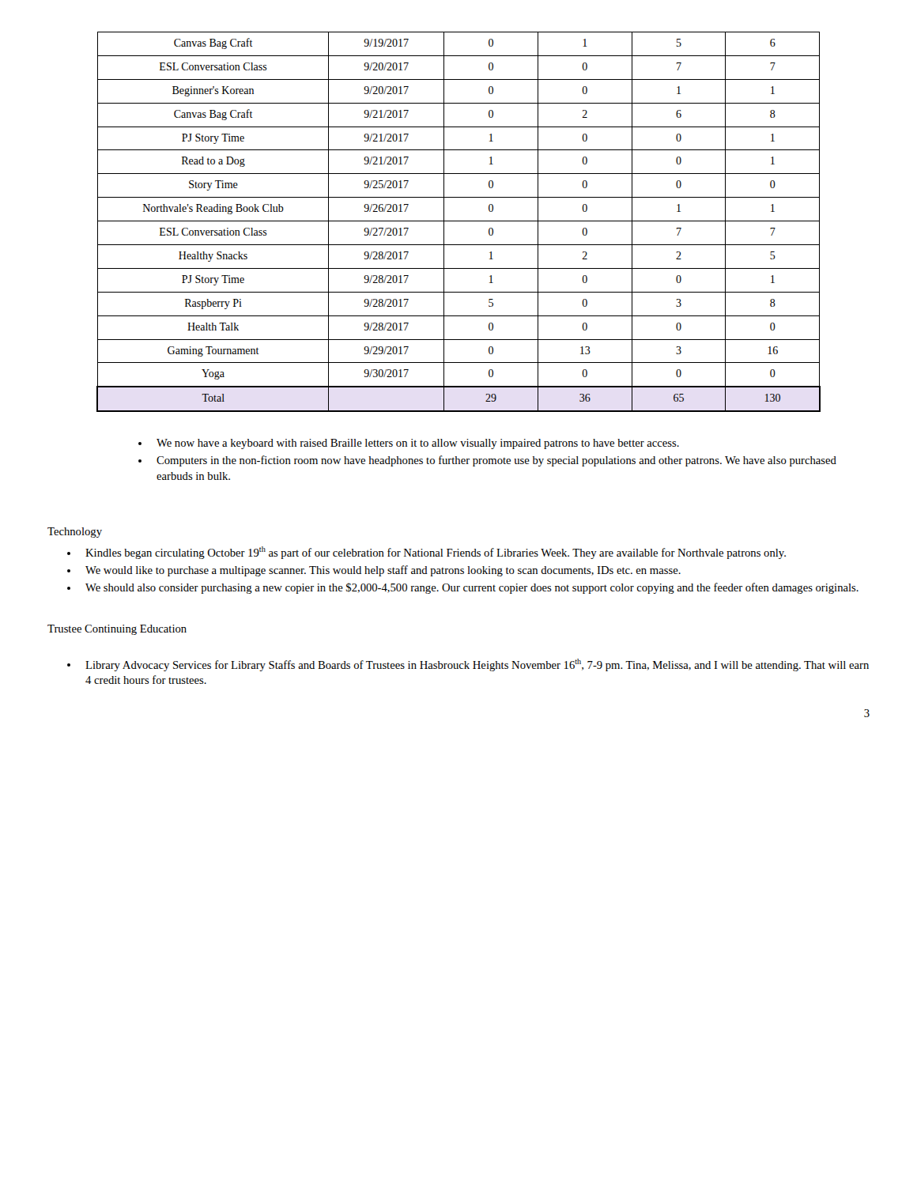| Canvas Bag Craft | 9/19/2017 | 0 | 1 | 5 | 6 |
| ESL Conversation Class | 9/20/2017 | 0 | 0 | 7 | 7 |
| Beginner's Korean | 9/20/2017 | 0 | 0 | 1 | 1 |
| Canvas Bag Craft | 9/21/2017 | 0 | 2 | 6 | 8 |
| PJ Story Time | 9/21/2017 | 1 | 0 | 0 | 1 |
| Read to a Dog | 9/21/2017 | 1 | 0 | 0 | 1 |
| Story Time | 9/25/2017 | 0 | 0 | 0 | 0 |
| Northvale's Reading Book Club | 9/26/2017 | 0 | 0 | 1 | 1 |
| ESL Conversation Class | 9/27/2017 | 0 | 0 | 7 | 7 |
| Healthy Snacks | 9/28/2017 | 1 | 2 | 2 | 5 |
| PJ Story Time | 9/28/2017 | 1 | 0 | 0 | 1 |
| Raspberry Pi | 9/28/2017 | 5 | 0 | 3 | 8 |
| Health Talk | 9/28/2017 | 0 | 0 | 0 | 0 |
| Gaming Tournament | 9/29/2017 | 0 | 13 | 3 | 16 |
| Yoga | 9/30/2017 | 0 | 0 | 0 | 0 |
| Total | | 29 | 36 | 65 | 130 |
We now have a keyboard with raised Braille letters on it to allow visually impaired patrons to have better access.
Computers in the non-fiction room now have headphones to further promote use by special populations and other patrons. We have also purchased earbuds in bulk.
Technology
Kindles began circulating October 19th as part of our celebration for National Friends of Libraries Week. They are available for Northvale patrons only.
We would like to purchase a multipage scanner. This would help staff and patrons looking to scan documents, IDs etc. en masse.
We should also consider purchasing a new copier in the $2,000-4,500 range. Our current copier does not support color copying and the feeder often damages originals.
Trustee Continuing Education
Library Advocacy Services for Library Staffs and Boards of Trustees in Hasbrouck Heights November 16th, 7-9 pm. Tina, Melissa, and I will be attending. That will earn 4 credit hours for trustees.
3